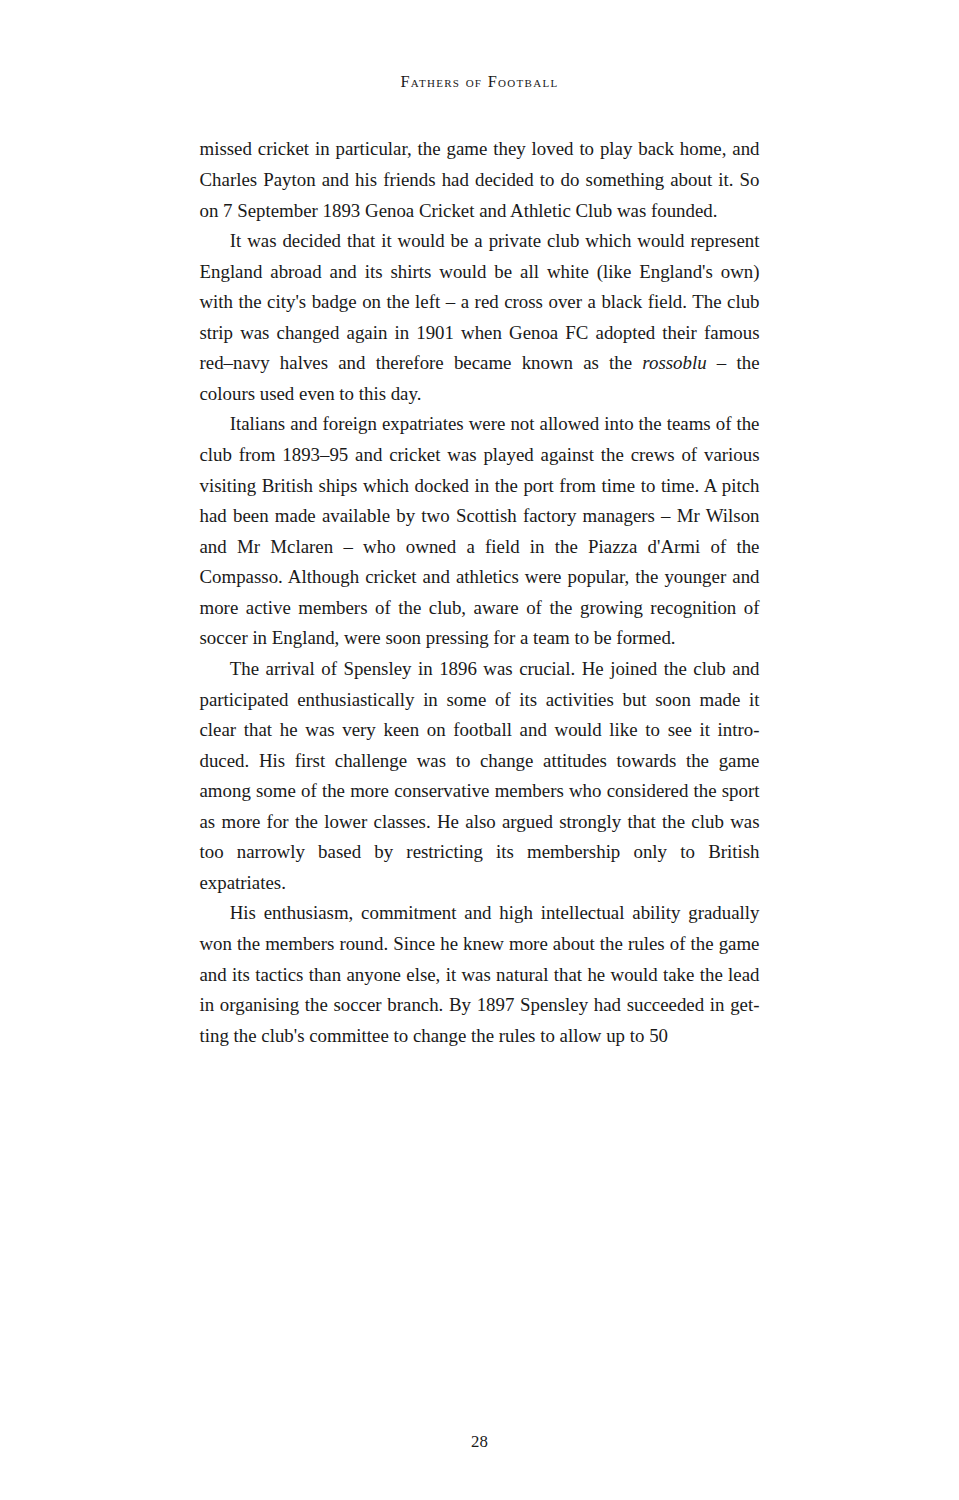Fathers of Football
missed cricket in particular, the game they loved to play back home, and Charles Payton and his friends had decided to do something about it. So on 7 September 1893 Genoa Cricket and Athletic Club was founded.
It was decided that it would be a private club which would represent England abroad and its shirts would be all white (like England's own) with the city's badge on the left – a red cross over a black field. The club strip was changed again in 1901 when Genoa FC adopted their famous red–navy halves and therefore became known as the rossoblu – the colours used even to this day.
Italians and foreign expatriates were not allowed into the teams of the club from 1893–95 and cricket was played against the crews of various visiting British ships which docked in the port from time to time. A pitch had been made available by two Scottish factory managers – Mr Wilson and Mr Mclaren – who owned a field in the Piazza d'Armi of the Compasso. Although cricket and athletics were popular, the younger and more active members of the club, aware of the growing recognition of soccer in England, were soon pressing for a team to be formed.
The arrival of Spensley in 1896 was crucial. He joined the club and participated enthusiastically in some of its activities but soon made it clear that he was very keen on football and would like to see it introduced. His first challenge was to change attitudes towards the game among some of the more conservative members who considered the sport as more for the lower classes. He also argued strongly that the club was too narrowly based by restricting its membership only to British expatriates.
His enthusiasm, commitment and high intellectual ability gradually won the members round. Since he knew more about the rules of the game and its tactics than anyone else, it was natural that he would take the lead in organising the soccer branch. By 1897 Spensley had succeeded in getting the club's committee to change the rules to allow up to 50
28